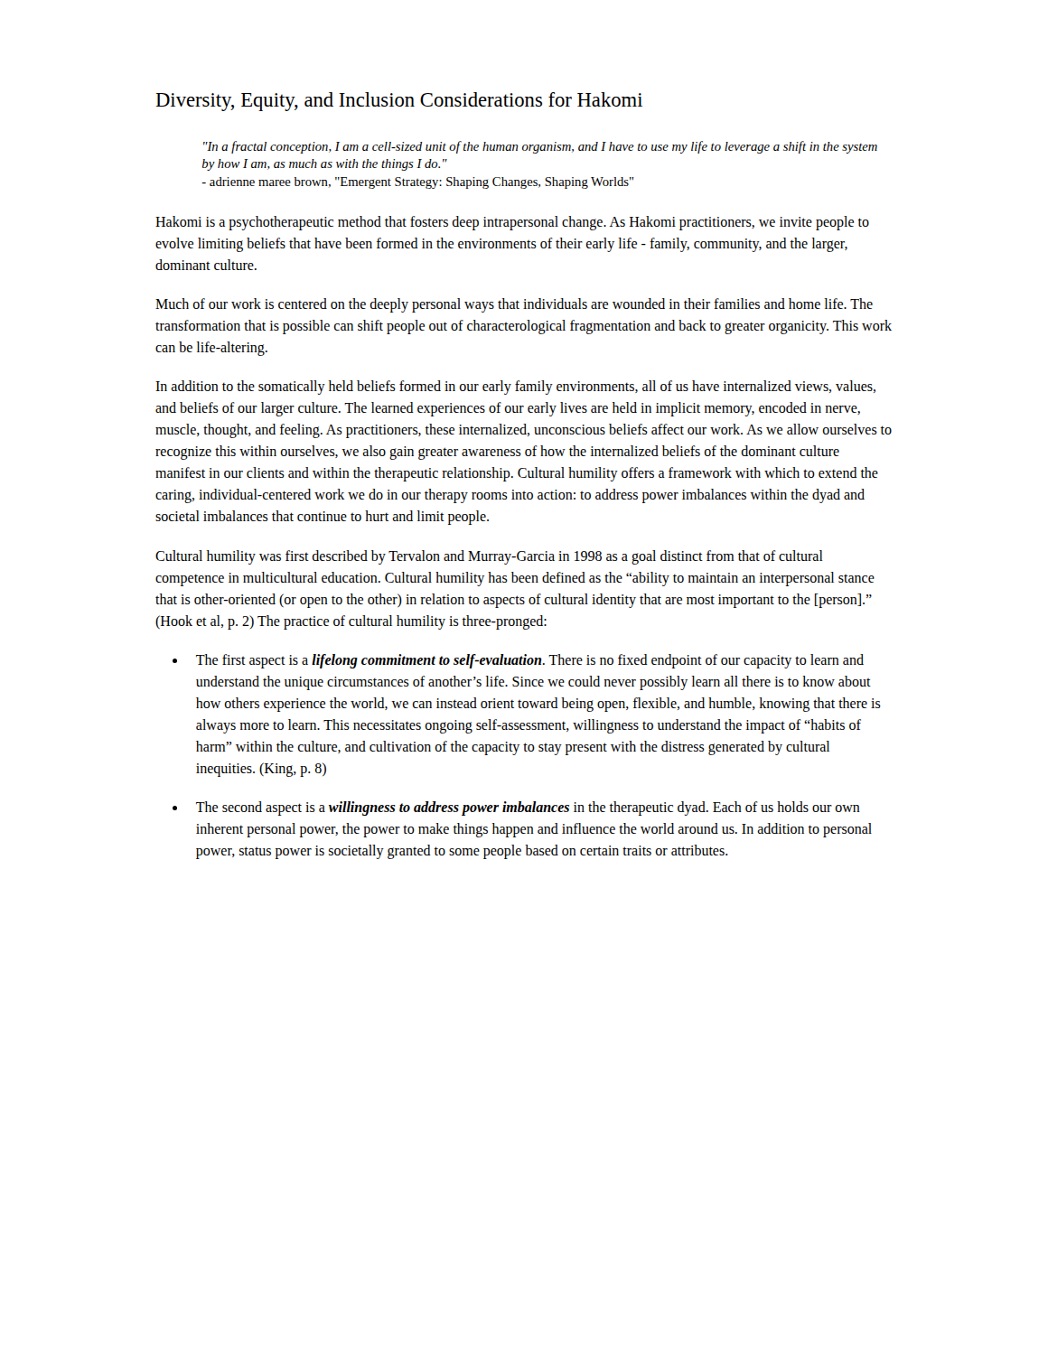Diversity, Equity, and Inclusion Considerations for Hakomi
"In a fractal conception, I am a cell-sized unit of the human organism, and I have to use my life to leverage a shift in the system by how I am, as much as with the things I do." - adrienne maree brown, "Emergent Strategy: Shaping Changes, Shaping Worlds"
Hakomi is a psychotherapeutic method that fosters deep intrapersonal change. As Hakomi practitioners, we invite people to evolve limiting beliefs that have been formed in the environments of their early life - family, community, and the larger, dominant culture.
Much of our work is centered on the deeply personal ways that individuals are wounded in their families and home life. The transformation that is possible can shift people out of characterological fragmentation and back to greater organicity. This work can be life-altering.
In addition to the somatically held beliefs formed in our early family environments, all of us have internalized views, values, and beliefs of our larger culture. The learned experiences of our early lives are held in implicit memory, encoded in nerve, muscle, thought, and feeling. As practitioners, these internalized, unconscious beliefs affect our work. As we allow ourselves to recognize this within ourselves, we also gain greater awareness of how the internalized beliefs of the dominant culture manifest in our clients and within the therapeutic relationship. Cultural humility offers a framework with which to extend the caring, individual-centered work we do in our therapy rooms into action: to address power imbalances within the dyad and societal imbalances that continue to hurt and limit people.
Cultural humility was first described by Tervalon and Murray-Garcia in 1998 as a goal distinct from that of cultural competence in multicultural education. Cultural humility has been defined as the “ability to maintain an interpersonal stance that is other-oriented (or open to the other) in relation to aspects of cultural identity that are most important to the [person].” (Hook et al, p. 2) The practice of cultural humility is three-pronged:
The first aspect is a lifelong commitment to self-evaluation. There is no fixed endpoint of our capacity to learn and understand the unique circumstances of another’s life. Since we could never possibly learn all there is to know about how others experience the world, we can instead orient toward being open, flexible, and humble, knowing that there is always more to learn. This necessitates ongoing self-assessment, willingness to understand the impact of “habits of harm” within the culture, and cultivation of the capacity to stay present with the distress generated by cultural inequities. (King, p. 8)
The second aspect is a willingness to address power imbalances in the therapeutic dyad. Each of us holds our own inherent personal power, the power to make things happen and influence the world around us. In addition to personal power, status power is societally granted to some people based on certain traits or attributes.